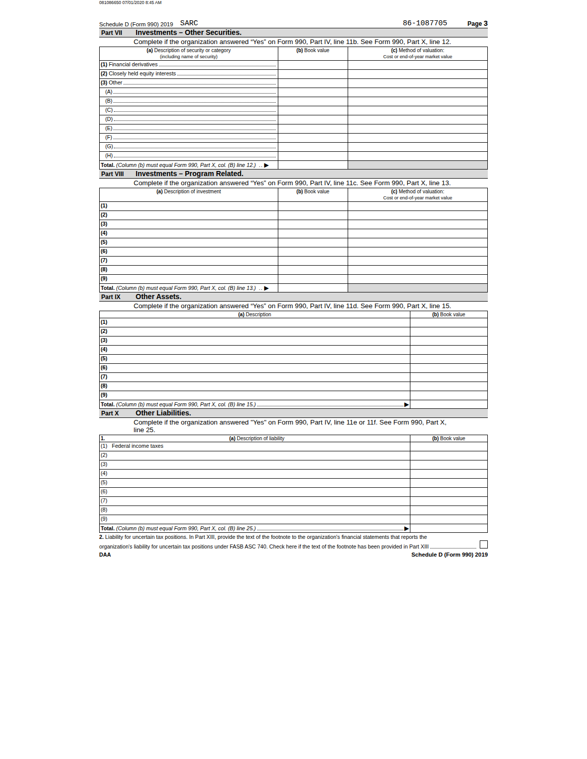081086650 07/01/2020 8:45 AM
Schedule D (Form 990) 2019 SARC 86-1087705 Page 3
Part VII
Investments – Other Securities.
Complete if the organization answered “Yes” on Form 990, Part IV, line 11b. See Form 990, Part X, line 12.
| (a) Description of security or category | (b) Book value | (c) Method of valuation: |
| (including name of security) | | Cost or end-of-year market value |
| (1) Financial derivatives | | |
| (2) Closely held equity interests | | |
| (3) Other | | |
| (A) | | |
| (B) | | |
| (C) | | |
| (D) | | |
| (E) | | |
| (F) | | |
| (G) | | |
| (H) | | |
| Total. (Column (b) must equal Form 990, Part X, col. (B) line 12.) .. ▶ | | |
Part VIII
Investments – Program Related.
Complete if the organization answered “Yes” on Form 990, Part IV, line 11c. See Form 990, Part X, line 13.
| (a) Description of investment | (b) Book value | (c) Method of valuation: |
| | | Cost or end-of-year market value |
| (1) | | |
| (2) | | |
| (3) | | |
| (4) | | |
| (5) | | |
| (6) | | |
| (7) | | |
| (8) | | |
| (9) | | |
| Total. (Column (b) must equal Form 990, Part X, col. (B) line 13.) .. ▶ | | |
Part IX
Other Assets.
Complete if the organization answered “Yes” on Form 990, Part IV, line 11d. See Form 990, Part X, line 15.
| (a) Description | (b) Book value |
| (1) | |
| (2) | |
| (3) | |
| (4) | |
| (5) | |
| (6) | |
| (7) | |
| (8) | |
| (9) | |
| Total. (Column (b) must equal Form 990, Part X, col. (B) line 15.) ▶ | |
Part X
Other Liabilities.
Complete if the organization answered "Yes" on Form 990, Part IV, line 11e or 11f. See Form 990, Part X,
line 25.
| 1. (a) Description of liability | (b) Book value |
| (1) Federal income taxes | |
| (2) | |
| (3) | |
| (4) | |
| (5) | |
| (6) | |
| (7) | |
| (8) | |
| (9) | |
| Total. (Column (b) must equal Form 990, Part X, col. (B) line 25.) ▶ | |
2. Liability for uncertain tax positions. In Part XIII, provide the text of the footnote to the organization's financial statements that reports the
organization's liability for uncertain tax positions under FASB ASC 740. Check here if the text of the footnote has been provided in Part XIII
DAA Schedule D (Form 990) 2019